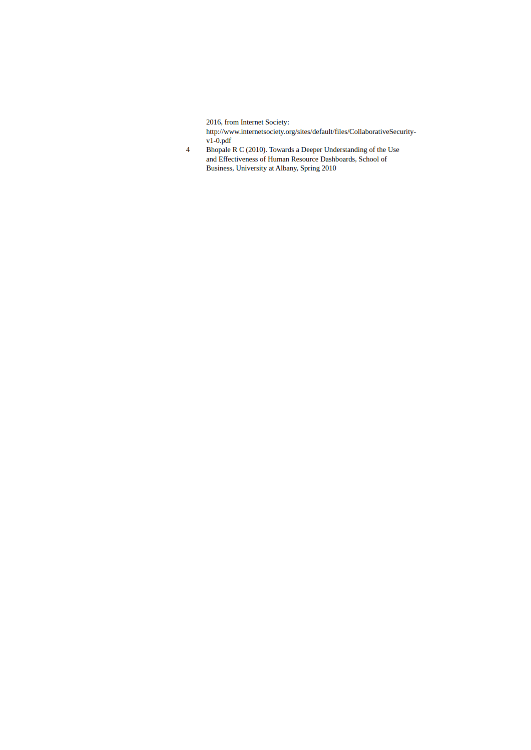2016, from Internet Society:
http://www.internetsociety.org/sites/default/files/CollaborativeSecurity-v1-0.pdf
4
Bhopale R C (2010). Towards a Deeper Understanding of the Use and Effectiveness of Human Resource Dashboards, School of Business, University at Albany, Spring 2010